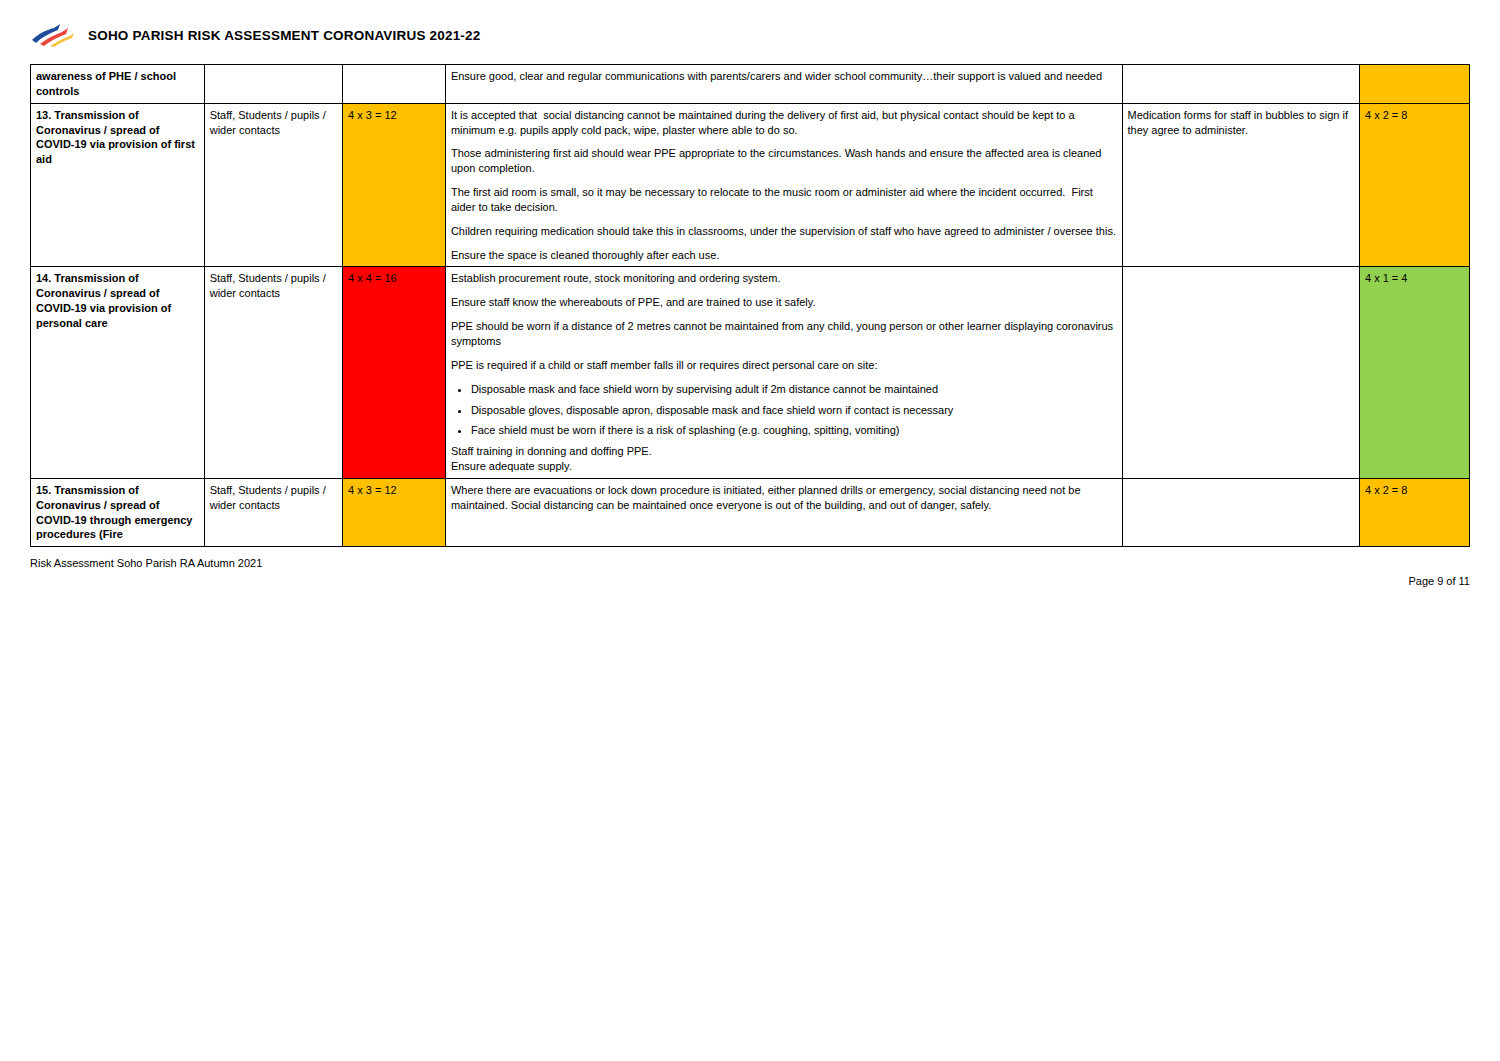SOHO PARISH RISK ASSESSMENT CORONAVIRUS 2021-22
| awareness of PHE / school controls | | | Ensure good, clear and regular communications with parents/carers and wider school community…their support is valued and needed | | |
| 13. Transmission of Coronavirus / spread of COVID-19 via provision of first aid | Staff, Students / pupils / wider contacts | 4 x 3 = 12 | It is accepted that social distancing cannot be maintained during the delivery of first aid, but physical contact should be kept to a minimum e.g. pupils apply cold pack, wipe, plaster where able to do so. Those administering first aid should wear PPE appropriate to the circumstances. Wash hands and ensure the affected area is cleaned upon completion. The first aid room is small, so it may be necessary to relocate to the music room or administer aid where the incident occurred. First aider to take decision. Children requiring medication should take this in classrooms, under the supervision of staff who have agreed to administer / oversee this. Ensure the space is cleaned thoroughly after each use. | Medication forms for staff in bubbles to sign if they agree to administer. | 4 x 2 = 8 |
| 14. Transmission of Coronavirus / spread of COVID-19 via provision of personal care | Staff, Students / pupils / wider contacts | 4 x 4 = 16 | Establish procurement route, stock monitoring and ordering system. Ensure staff know the whereabouts of PPE, and are trained to use it safely. PPE should be worn if a distance of 2 metres cannot be maintained from any child, young person or other learner displaying coronavirus symptoms PPE is required if a child or staff member falls ill or requires direct personal care on site: Disposable mask and face shield worn by supervising adult if 2m distance cannot be maintained Disposable gloves, disposable apron, disposable mask and face shield worn if contact is necessary Face shield must be worn if there is a risk of splashing (e.g. coughing, spitting, vomiting) Staff training in donning and doffing PPE. Ensure adequate supply. | | 4 x 1 = 4 |
| 15. Transmission of Coronavirus / spread of COVID-19 through emergency procedures (Fire | Staff, Students / pupils / wider contacts | 4 x 3 = 12 | Where there are evacuations or lock down procedure is initiated, either planned drills or emergency, social distancing need not be maintained. Social distancing can be maintained once everyone is out of the building, and out of danger, safely. | | 4 x 2 = 8 |
Risk Assessment Soho Parish RA Autumn 2021
Page 9 of 11